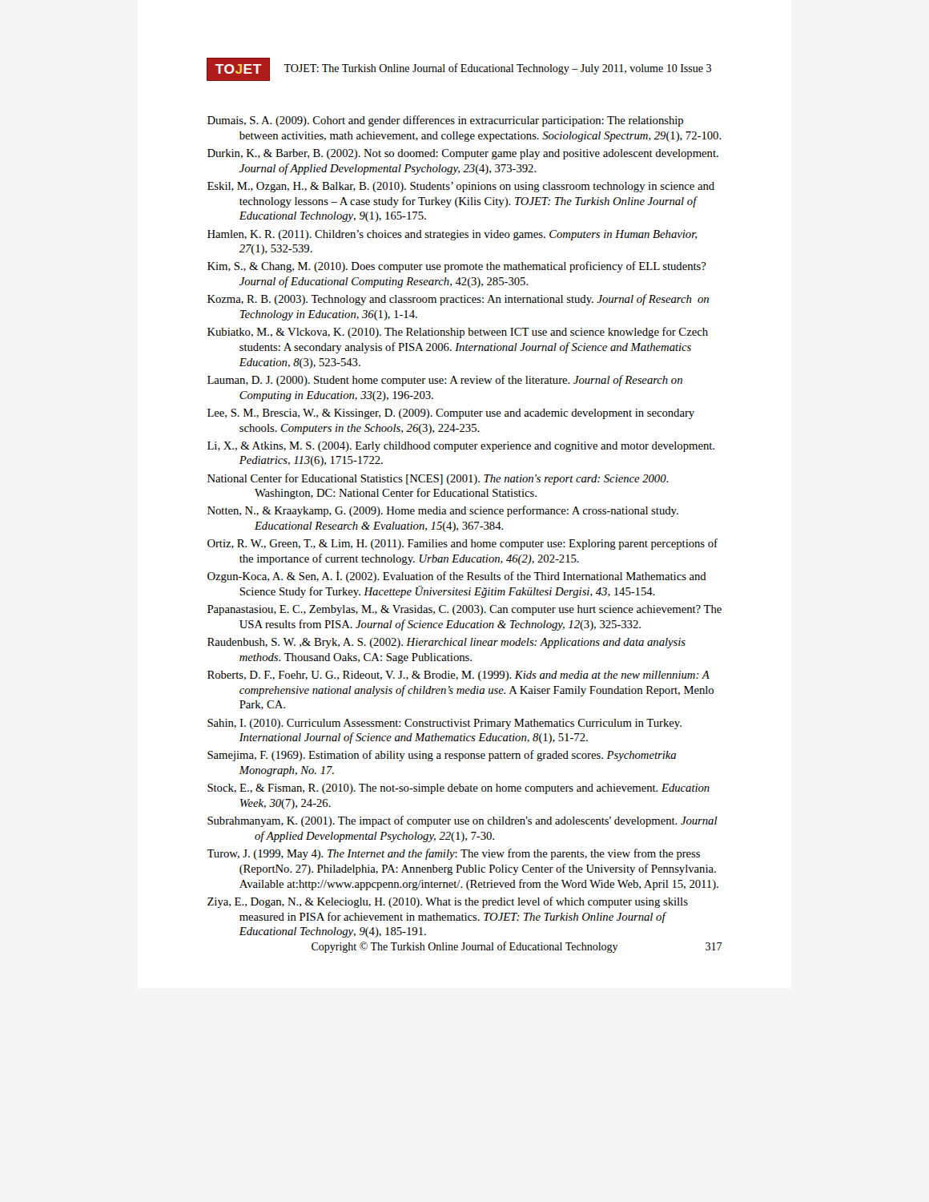TOJET
TOJET: The Turkish Online Journal of Educational Technology – July 2011, volume 10 Issue 3
Dumais, S. A. (2009). Cohort and gender differences in extracurricular participation: The relationship between activities, math achievement, and college expectations. Sociological Spectrum, 29(1), 72-100.
Durkin, K., & Barber, B. (2002). Not so doomed: Computer game play and positive adolescent development. Journal of Applied Developmental Psychology, 23(4), 373-392.
Eskil, M., Ozgan, H., & Balkar, B. (2010). Students’ opinions on using classroom technology in science and technology lessons – A case study for Turkey (Kilis City). TOJET: The Turkish Online Journal of Educational Technology, 9(1), 165-175.
Hamlen, K. R. (2011). Children’s choices and strategies in video games. Computers in Human Behavior, 27(1), 532-539.
Kim, S., & Chang, M. (2010). Does computer use promote the mathematical proficiency of ELL students? Journal of Educational Computing Research, 42(3), 285-305.
Kozma, R. B. (2003). Technology and classroom practices: An international study. Journal of Research on Technology in Education, 36(1), 1-14.
Kubiatko, M., & Vlckova, K. (2010). The Relationship between ICT use and science knowledge for Czech students: A secondary analysis of PISA 2006. International Journal of Science and Mathematics Education, 8(3), 523-543.
Lauman, D. J. (2000). Student home computer use: A review of the literature. Journal of Research on Computing in Education, 33(2), 196-203.
Lee, S. M., Brescia, W., & Kissinger, D. (2009). Computer use and academic development in secondary schools. Computers in the Schools, 26(3), 224-235.
Li, X., & Atkins, M. S. (2004). Early childhood computer experience and cognitive and motor development. Pediatrics, 113(6), 1715-1722.
National Center for Educational Statistics [NCES] (2001). The nation's report card: Science 2000. Washington, DC: National Center for Educational Statistics.
Notten, N., & Kraaykamp, G. (2009). Home media and science performance: A cross-national study. Educational Research & Evaluation, 15(4), 367-384.
Ortiz, R. W., Green, T., & Lim, H. (2011). Families and home computer use: Exploring parent perceptions of the importance of current technology. Urban Education, 46(2), 202-215.
Ozgun-Koca, A. & Sen, A. İ. (2002). Evaluation of the Results of the Third International Mathematics and Science Study for Turkey. Hacettepe Üniversitesi Eğitim Fakültesi Dergisi, 43, 145-154.
Papanastasiou, E. C., Zembylas, M., & Vrasidas, C. (2003). Can computer use hurt science achievement? The USA results from PISA. Journal of Science Education & Technology, 12(3), 325-332.
Raudenbush, S. W. ,& Bryk, A. S. (2002). Hierarchical linear models: Applications and data analysis methods. Thousand Oaks, CA: Sage Publications.
Roberts, D. F., Foehr, U. G., Rideout, V. J., & Brodie, M. (1999). Kids and media at the new millennium: A comprehensive national analysis of children’s media use. A Kaiser Family Foundation Report, Menlo Park, CA.
Sahin, I. (2010). Curriculum Assessment: Constructivist Primary Mathematics Curriculum in Turkey. International Journal of Science and Mathematics Education, 8(1), 51-72.
Samejima, F. (1969). Estimation of ability using a response pattern of graded scores. Psychometrika Monograph, No. 17.
Stock, E., & Fisman, R. (2010). The not-so-simple debate on home computers and achievement. Education Week, 30(7), 24-26.
Subrahmanyam, K. (2001). The impact of computer use on children's and adolescents' development. Journal of Applied Developmental Psychology, 22(1), 7-30.
Turow, J. (1999, May 4). The Internet and the family: The view from the parents, the view from the press (ReportNo. 27). Philadelphia, PA: Annenberg Public Policy Center of the University of Pennsylvania. Available at:http://www.appcpenn.org/internet/. (Retrieved from the Word Wide Web, April 15, 2011).
Ziya, E., Dogan, N., & Kelecioglu, H. (2010). What is the predict level of which computer using skills measured in PISA for achievement in mathematics. TOJET: The Turkish Online Journal of Educational Technology, 9(4), 185-191.
Copyright © The Turkish Online Journal of Educational Technology
317